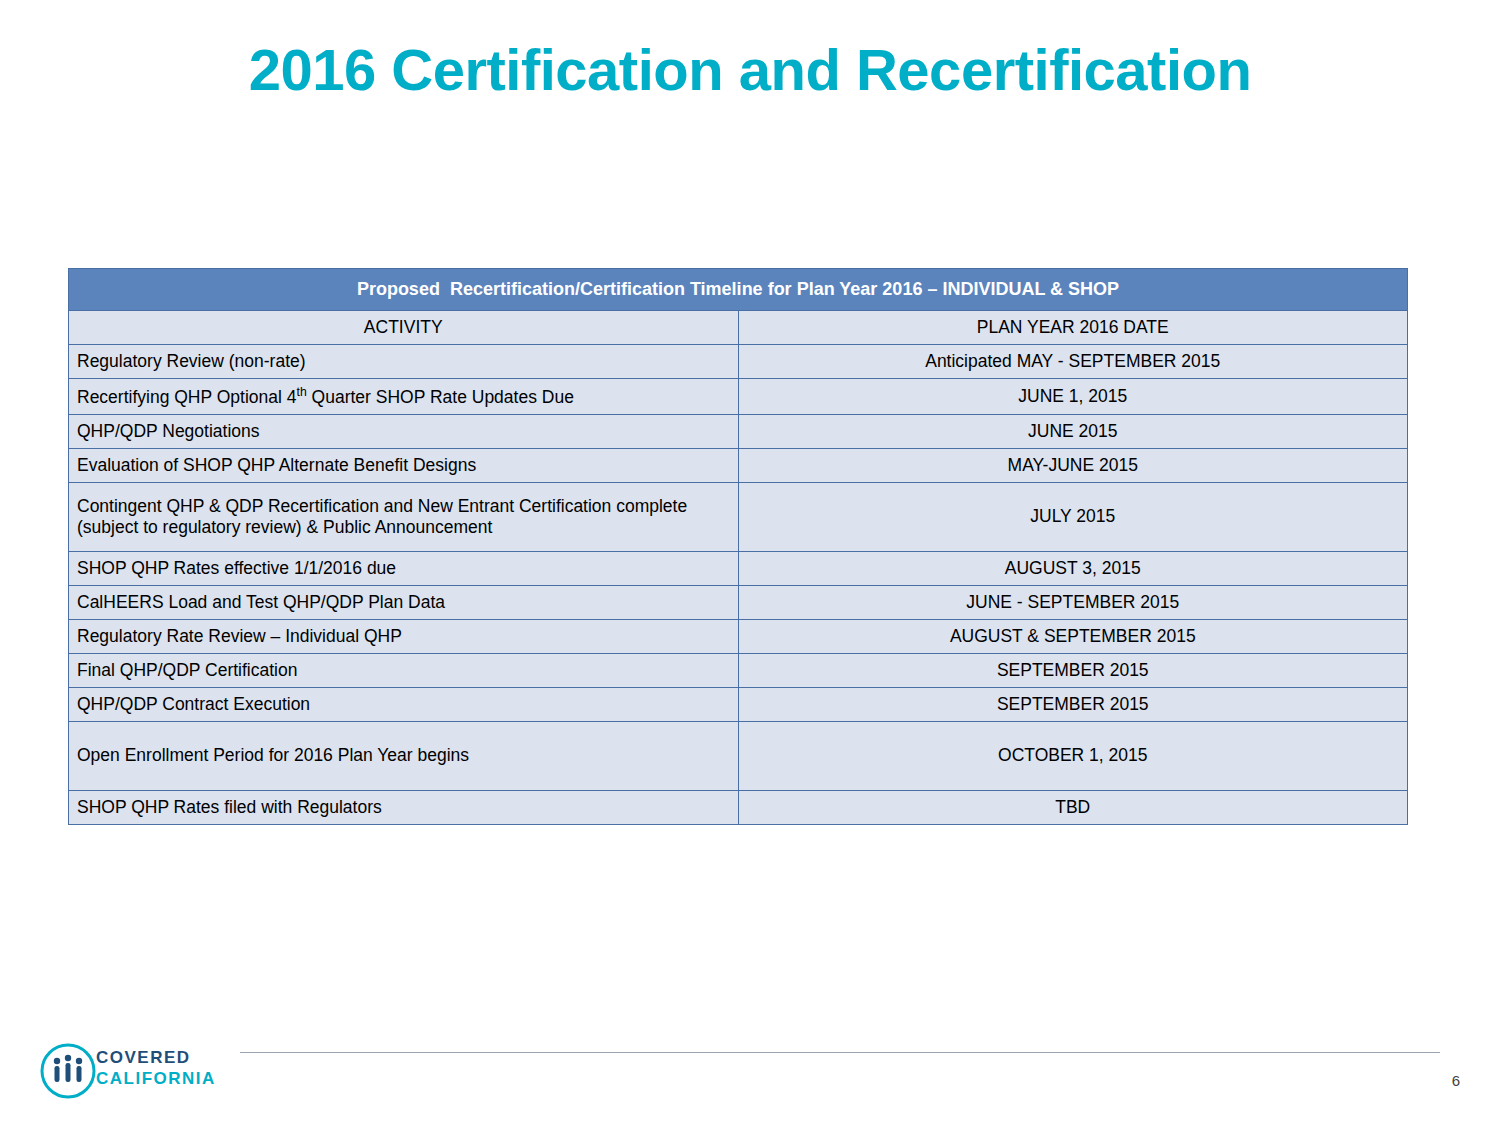2016 Certification and Recertification
| Proposed Recertification/Certification Timeline for Plan Year 2016 – INDIVIDUAL & SHOP |
| --- |
| ACTIVITY | PLAN YEAR 2016 DATE |
| Regulatory Review (non-rate) | Anticipated MAY - SEPTEMBER 2015 |
| Recertifying QHP Optional 4 th Quarter SHOP Rate Updates Due | JUNE 1, 2015 |
| QHP/QDP Negotiations | JUNE 2015 |
| Evaluation of SHOP QHP Alternate Benefit Designs | MAY-JUNE 2015 |
| Contingent QHP & QDP Recertification and New Entrant Certification complete (subject to regulatory review) & Public Announcement | JULY 2015 |
| SHOP QHP Rates effective 1/1/2016 due | AUGUST 3, 2015 |
| CalHEERS Load and Test QHP/QDP Plan Data | JUNE - SEPTEMBER 2015 |
| Regulatory Rate Review – Individual QHP | AUGUST & SEPTEMBER 2015 |
| Final QHP/QDP Certification | SEPTEMBER 2015 |
| QHP/QDP Contract Execution | SEPTEMBER 2015 |
| Open Enrollment Period for 2016 Plan Year begins | OCTOBER 1, 2015 |
| SHOP QHP Rates filed with Regulators | TBD |
6
COVERED
CALIFORNIA